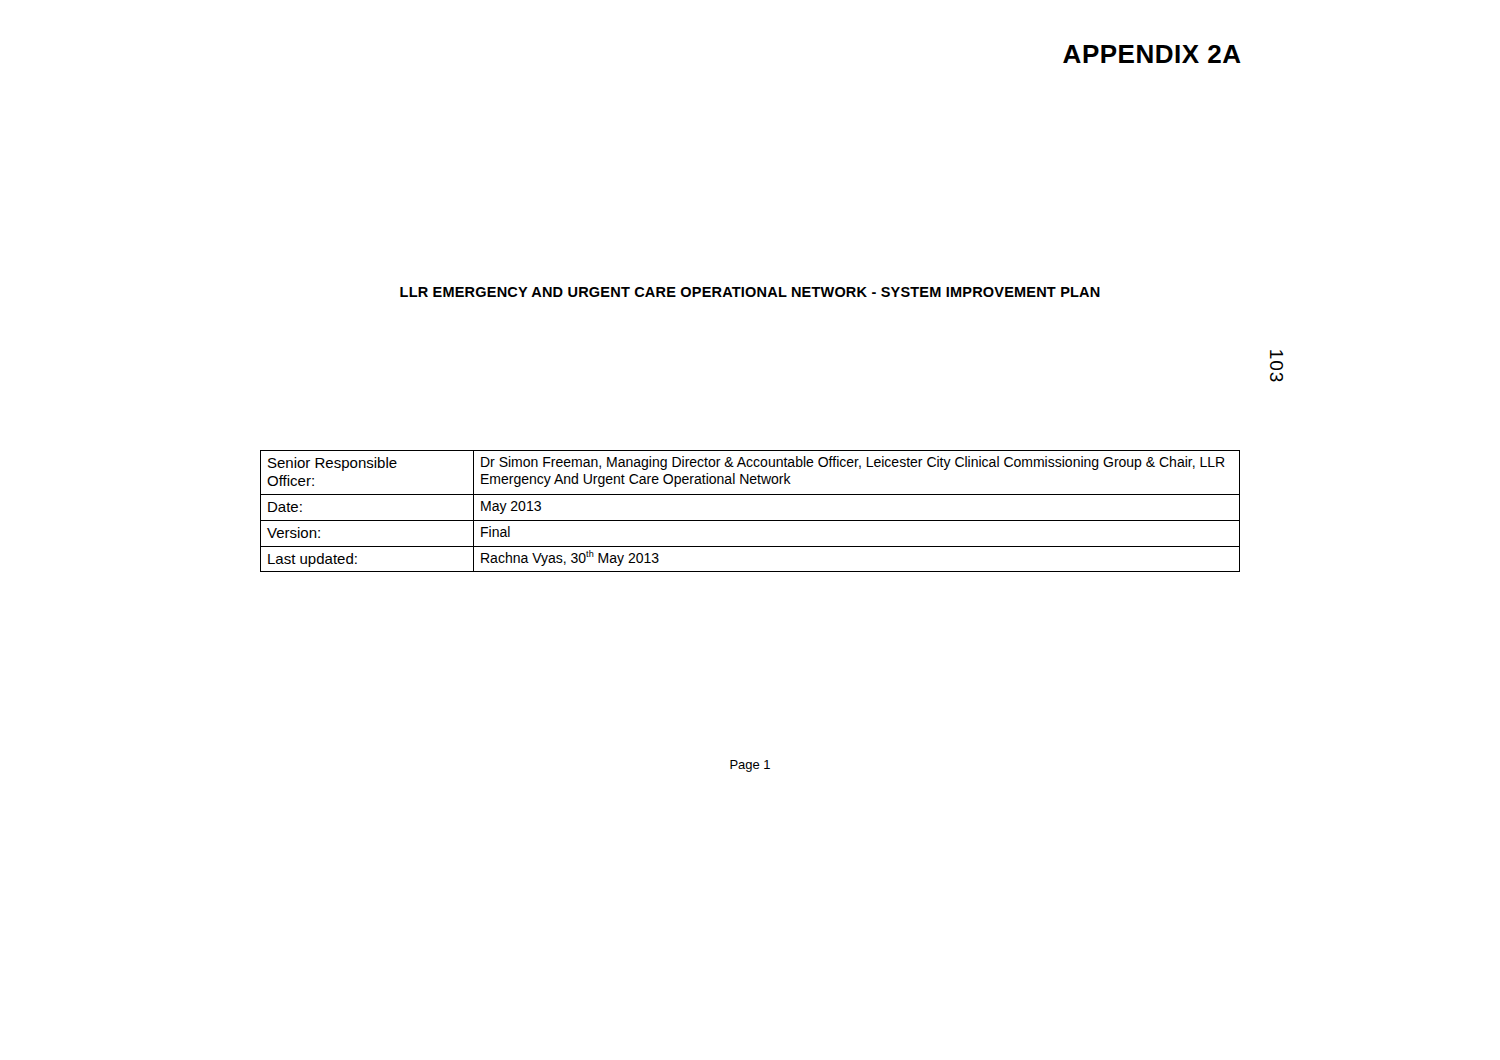APPENDIX 2A
LLR EMERGENCY AND URGENT CARE OPERATIONAL NETWORK - SYSTEM IMPROVEMENT PLAN
103
| Senior Responsible Officer: | Dr Simon Freeman, Managing Director & Accountable Officer, Leicester City Clinical Commissioning Group & Chair, LLR Emergency And Urgent Care Operational Network |
| Date: | May 2013 |
| Version: | Final |
| Last updated: | Rachna Vyas, 30 th May 2013 |
Page 1